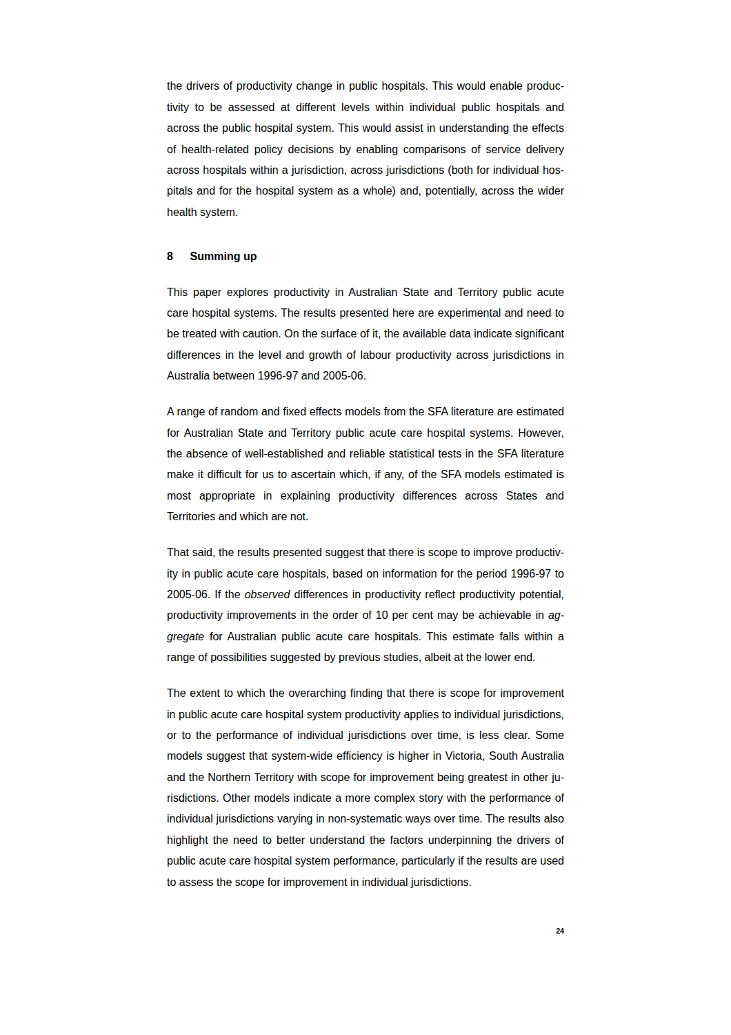the drivers of productivity change in public hospitals. This would enable productivity to be assessed at different levels within individual public hospitals and across the public hospital system. This would assist in understanding the effects of health-related policy decisions by enabling comparisons of service delivery across hospitals within a jurisdiction, across jurisdictions (both for individual hospitals and for the hospital system as a whole) and, potentially, across the wider health system.
8 Summing up
This paper explores productivity in Australian State and Territory public acute care hospital systems. The results presented here are experimental and need to be treated with caution. On the surface of it, the available data indicate significant differences in the level and growth of labour productivity across jurisdictions in Australia between 1996-97 and 2005-06.
A range of random and fixed effects models from the SFA literature are estimated for Australian State and Territory public acute care hospital systems. However, the absence of well-established and reliable statistical tests in the SFA literature make it difficult for us to ascertain which, if any, of the SFA models estimated is most appropriate in explaining productivity differences across States and Territories and which are not.
That said, the results presented suggest that there is scope to improve productivity in public acute care hospitals, based on information for the period 1996-97 to 2005-06. If the observed differences in productivity reflect productivity potential, productivity improvements in the order of 10 per cent may be achievable in aggregate for Australian public acute care hospitals. This estimate falls within a range of possibilities suggested by previous studies, albeit at the lower end.
The extent to which the overarching finding that there is scope for improvement in public acute care hospital system productivity applies to individual jurisdictions, or to the performance of individual jurisdictions over time, is less clear. Some models suggest that system-wide efficiency is higher in Victoria, South Australia and the Northern Territory with scope for improvement being greatest in other jurisdictions. Other models indicate a more complex story with the performance of individual jurisdictions varying in non-systematic ways over time. The results also highlight the need to better understand the factors underpinning the drivers of public acute care hospital system performance, particularly if the results are used to assess the scope for improvement in individual jurisdictions.
24